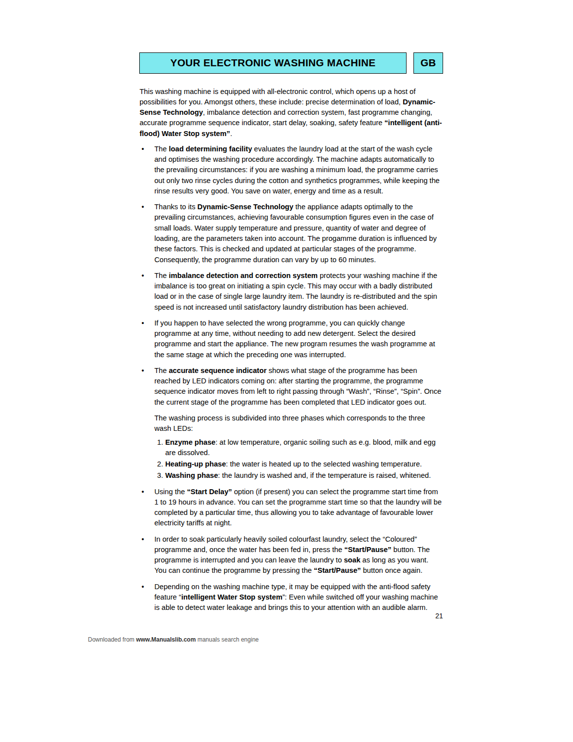YOUR ELECTRONIC WASHING MACHINE
GB
This washing machine is equipped with all-electronic control, which opens up a host of possibilities for you. Amongst others, these include: precise determination of load, Dynamic-Sense Technology, imbalance detection and correction system, fast programme changing, accurate programme sequence indicator, start delay, soaking, safety feature “intelligent (anti-flood) Water Stop system”.
The load determining facility evaluates the laundry load at the start of the wash cycle and optimises the washing procedure accordingly. The machine adapts automatically to the prevailing circumstances: if you are washing a minimum load, the programme carries out only two rinse cycles during the cotton and synthetics programmes, while keeping the rinse results very good. You save on water, energy and time as a result.
Thanks to its Dynamic-Sense Technology the appliance adapts optimally to the prevailing circumstances, achieving favourable consumption figures even in the case of small loads. Water supply temperature and pressure, quantity of water and degree of loading, are the parameters taken into account. The progamme duration is influenced by these factors. This is checked and updated at particular stages of the programme. Consequently, the programme duration can vary by up to 60 minutes.
The imbalance detection and correction system protects your washing machine if the imbalance is too great on initiating a spin cycle. This may occur with a badly distributed load or in the case of single large laundry item. The laundry is re-distributed and the spin speed is not increased until satisfactory laundry distribution has been achieved.
If you happen to have selected the wrong programme, you can quickly change programme at any time, without needing to add new detergent. Select the desired programme and start the appliance. The new program resumes the wash programme at the same stage at which the preceding one was interrupted.
The accurate sequence indicator shows what stage of the programme has been reached by LED indicators coming on: after starting the programme, the programme sequence indicator moves from left to right passing through “Wash”, “Rinse”, “Spin”. Once the current stage of the programme has been completed that LED indicator goes out.
The washing process is subdivided into three phases which corresponds to the three wash LEDs:
Enzyme phase: at low temperature, organic soiling such as e.g. blood, milk and egg are dissolved.
Heating-up phase: the water is heated up to the selected washing temperature.
Washing phase: the laundry is washed and, if the temperature is raised, whitened.
Using the “Start Delay” option (if present) you can select the programme start time from 1 to 19 hours in advance. You can set the programme start time so that the laundry will be completed by a particular time, thus allowing you to take advantage of favourable lower electricity tariffs at night.
In order to soak particularly heavily soiled colourfast laundry, select the “Coloured” programme and, once the water has been fed in, press the “Start/Pause” button. The programme is interrupted and you can leave the laundry to soak as long as you want.
You can continue the programme by pressing the “Start/Pause” button once again.
Depending on the washing machine type, it may be equipped with the anti-flood safety feature “intelligent Water Stop system”: Even while switched off your washing machine is able to detect water leakage and brings this to your attention with an audible alarm.
21
Downloaded from www.Manualslib.com manuals search engine